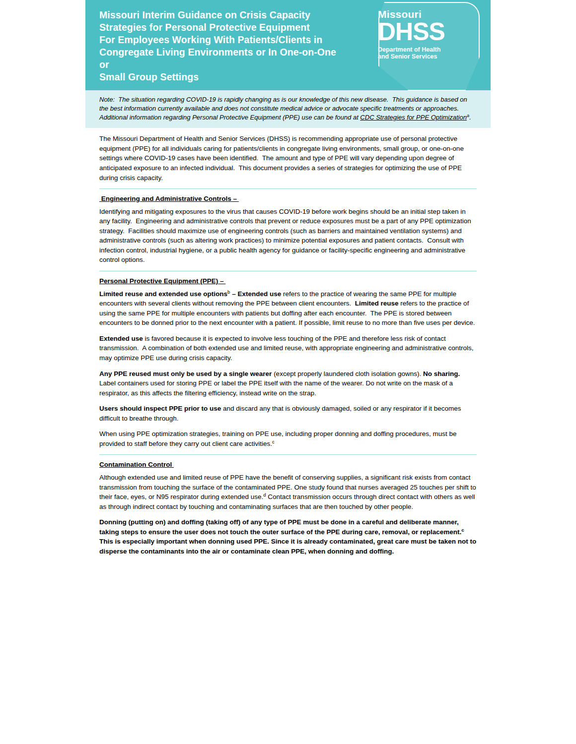Missouri Interim Guidance on Crisis Capacity
Strategies for Personal Protective Equipment
For Employees Working With Patients/Clients in
Congregate Living Environments or In One-on-One or
Small Group Settings
Missouri
DHSS
Department of Health
and Senior Services
Note: The situation regarding COVID-19 is rapidly changing as is our knowledge of this new disease. This guidance is based on the best information currently available and does not constitute medical advice or advocate specific treatments or approaches. Additional information regarding Personal Protective Equipment (PPE) use can be found at CDC Strategies for PPE Optimizationa.
The Missouri Department of Health and Senior Services (DHSS) is recommending appropriate use of personal protective equipment (PPE) for all individuals caring for patients/clients in congregate living environments, small group, or one-on-one settings where COVID-19 cases have been identified. The amount and type of PPE will vary depending upon degree of anticipated exposure to an infected individual. This document provides a series of strategies for optimizing the use of PPE during crisis capacity.
Engineering and Administrative Controls –
Identifying and mitigating exposures to the virus that causes COVID-19 before work begins should be an initial step taken in any facility. Engineering and administrative controls that prevent or reduce exposures must be a part of any PPE optimization strategy. Facilities should maximize use of engineering controls (such as barriers and maintained ventilation systems) and administrative controls (such as altering work practices) to minimize potential exposures and patient contacts. Consult with infection control, industrial hygiene, or a public health agency for guidance or facility-specific engineering and administrative control options.
Personal Protective Equipment (PPE) –
Limited reuse and extended use optionsb – Extended use refers to the practice of wearing the same PPE for multiple encounters with several clients without removing the PPE between client encounters. Limited reuse refers to the practice of using the same PPE for multiple encounters with patients but doffing after each encounter. The PPE is stored between encounters to be donned prior to the next encounter with a patient. If possible, limit reuse to no more than five uses per device.
Extended use is favored because it is expected to involve less touching of the PPE and therefore less risk of contact transmission. A combination of both extended use and limited reuse, with appropriate engineering and administrative controls, may optimize PPE use during crisis capacity.
Any PPE reused must only be used by a single wearer (except properly laundered cloth isolation gowns). No sharing. Label containers used for storing PPE or label the PPE itself with the name of the wearer. Do not write on the mask of a respirator, as this affects the filtering efficiency, instead write on the strap.
Users should inspect PPE prior to use and discard any that is obviously damaged, soiled or any respirator if it becomes difficult to breathe through.
When using PPE optimization strategies, training on PPE use, including proper donning and doffing procedures, must be provided to staff before they carry out client care activities.c
Contamination Control
Although extended use and limited reuse of PPE have the benefit of conserving supplies, a significant risk exists from contact transmission from touching the surface of the contaminated PPE. One study found that nurses averaged 25 touches per shift to their face, eyes, or N95 respirator during extended use.d Contact transmission occurs through direct contact with others as well as through indirect contact by touching and contaminating surfaces that are then touched by other people.
Donning (putting on) and doffing (taking off) of any type of PPE must be done in a careful and deliberate manner, taking steps to ensure the user does not touch the outer surface of the PPE during care, removal, or replacement.c This is especially important when donning used PPE. Since it is already contaminated, great care must be taken not to disperse the contaminants into the air or contaminate clean PPE, when donning and doffing.